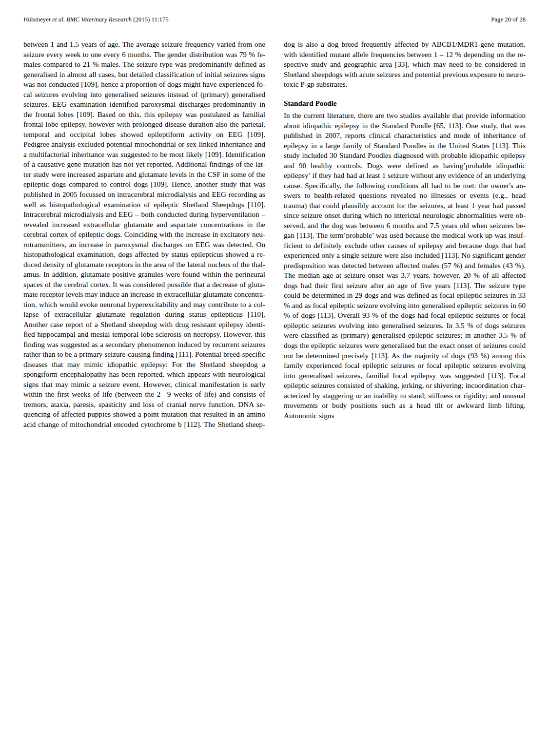Hülsmeyer et al. BMC Veterinary Research (2015) 11:175 Page 20 of 28
between 1 and 1.5 years of age. The average seizure frequency varied from one seizure every week to one every 6 months. The gender distribution was 79 % females compared to 21 % males. The seizure type was predominantly defined as generalised in almost all cases, but detailed classification of initial seizures signs was not conducted [109], hence a proportion of dogs might have experienced focal seizures evolving into generalised seizures instead of (primary) generalised seizures. EEG examination identified paroxysmal discharges predominantly in the frontal lobes [109]. Based on this, this epilepsy was postulated as familial frontal lobe epilepsy, however with prolonged disease duration also the parietal, temporal and occipital lobes showed epileptiform activity on EEG [109]. Pedigree analysis excluded potential mitochondrial or sex-linked inheritance and a multifactorial inheritance was suggested to be most likely [109]. Identification of a causative gene mutation has not yet reported. Additional findings of the latter study were increased aspartate and glutamate levels in the CSF in some of the epileptic dogs compared to control dogs [109]. Hence, another study that was published in 2005 focussed on intracerebral microdialysis and EEG recording as well as histopathological examination of epileptic Shetland Sheepdogs [110]. Intracerebral microdialysis and EEG – both conducted during hyperventilation – revealed increased extracellular glutamate and aspartate concentrations in the cerebral cortex of epileptic dogs. Coinciding with the increase in excitatory neurotransmitters, an increase in paroxysmal discharges on EEG was detected. On histopathological examination, dogs affected by status epilepticus showed a reduced density of glutamate receptors in the area of the lateral nucleus of the thalamus. In addition, glutamate positive granules were found within the perineural spaces of the cerebral cortex. It was considered possible that a decrease of glutamate receptor levels may induce an increase in extracellular glutamate concentration, which would evoke neuronal hyperexcitability and may contribute to a collapse of extracellular glutamate regulation during status epilepticus [110]. Another case report of a Shetland sheepdog with drug resistant epilepsy identified hippocampal and mesial temporal lobe sclerosis on necropsy. However, this finding was suggested as a secondary phenomenon induced by recurrent seizures rather than to be a primary seizure-causing finding [111]. Potential breed-specific diseases that may mimic idiopathic epilepsy: For the Shetland sheepdog a spongiform encephalopathy has been reported, which appears with neurological signs that may mimic a seizure event. However, clinical manifestation is early within the first weeks of life (between the 2– 9 weeks of life) and consists of tremors, ataxia, paresis, spasticity and loss of cranial nerve function. DNA sequencing of affected puppies showed a point mutation that resulted in an amino acid change of mitochondrial encoded cytochrome b [112]. The Shetland sheepdog is also a dog breed frequently affected by ABCB1/MDR1-gene mutation, with identified mutant allele frequencies between 1 – 12 % depending on the respective study and geographic area [33], which may need to be considered in Shetland sheepdogs with acute seizures and potential previous exposure to neurotoxic P-gp substrates.
Standard Poodle
In the current literature, there are two studies available that provide information about idiopathic epilepsy in the Standard Poodle [65, 113]. One study, that was published in 2007, reports clinical characteristics and mode of inheritance of epilepsy in a large family of Standard Poodles in the United States [113]. This study included 30 Standard Poodles diagnosed with probable idiopathic epilepsy and 90 healthy controls. Dogs were defined as having’probable idiopathic epilepsy’ if they had had at least 1 seizure without any evidence of an underlying cause. Specifically, the following conditions all had to be met: the owner's answers to health-related questions revealed no illnesses or events (e.g., head trauma) that could plausibly account for the seizures, at least 1 year had passed since seizure onset during which no interictal neurologic abnormalities were observed, and the dog was between 6 months and 7.5 years old when seizures began [113]. The term’probable’ was used because the medical work up was insufficient to definitely exclude other causes of epilepsy and because dogs that had experienced only a single seizure were also included [113]. No significant gender predisposition was detected between affected males (57 %) and females (43 %). The median age at seizure onset was 3.7 years, however, 20 % of all affected dogs had their first seizure after an age of five years [113]. The seizure type could be determined in 29 dogs and was defined as focal epileptic seizures in 33 % and as focal epileptic seizure evolving into generalised epileptic seizures in 60 % of dogs [113]. Overall 93 % of the dogs had focal epileptic seizures or focal epileptic seizures evolving into generalised seizures. In 3.5 % of dogs seizures were classified as (primary) generalised epileptic seizures; in another 3.5 % of dogs the epileptic seizures were generalised but the exact onset of seizures could not be determined precisely [113]. As the majority of dogs (93 %) among this family experienced focal epileptic seizures or focal epileptic seizures evolving into generalised seizures, familial focal epilepsy was suggested [113]. Focal epileptic seizures consisted of shaking, jerking, or shivering; incoordination characterized by staggering or an inability to stand; stiffness or rigidity; and unusual movements or body positions such as a head tilt or awkward limb lifting. Autonomic signs